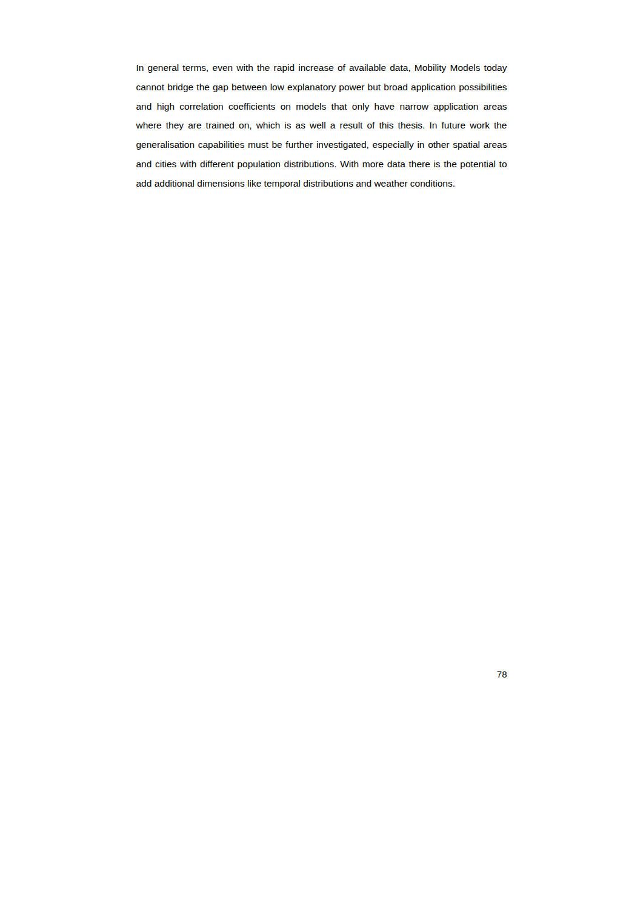In general terms, even with the rapid increase of available data, Mobility Models today cannot bridge the gap between low explanatory power but broad application possibilities and high correlation coefficients on models that only have narrow application areas where they are trained on, which is as well a result of this thesis. In future work the generalisation capabilities must be further investigated, especially in other spatial areas and cities with different population distributions. With more data there is the potential to add additional dimensions like temporal distributions and weather conditions.
78